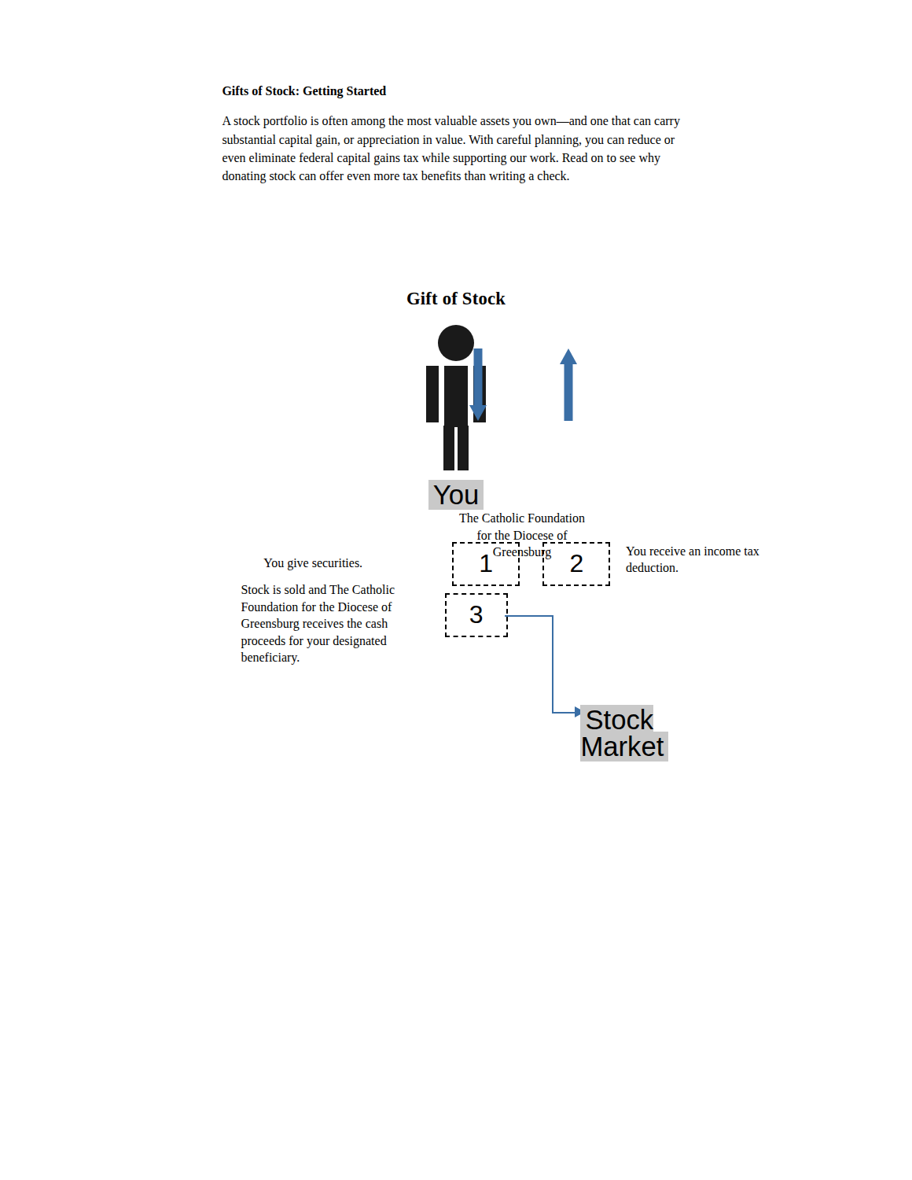Gifts of Stock: Getting Started
A stock portfolio is often among the most valuable assets you own—and one that can carry substantial capital gain, or appreciation in value. With careful planning, you can reduce or even eliminate federal capital gains tax while supporting our work. Read on to see why donating stock can offer even more tax benefits than writing a check.
Gift of Stock
You
You give securities.
1
2
You receive an income tax deduction.
The Catholic Foundation for the Diocese of Greensburg
Stock is sold and The Catholic Foundation for the Diocese of Greensburg receives the cash proceeds for your designated beneficiary.
3
Stock Market